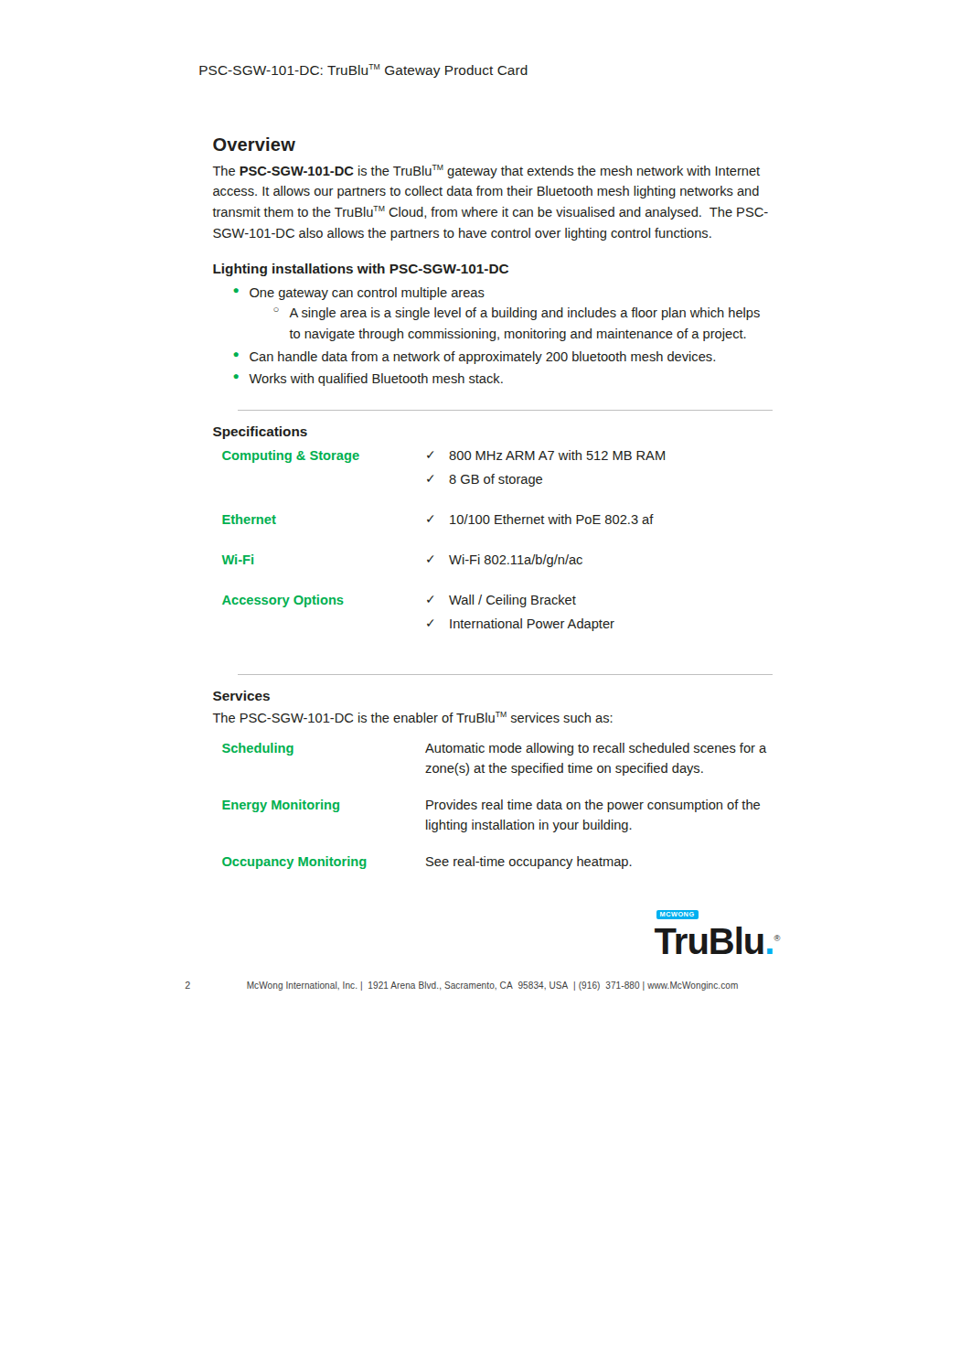PSC-SGW-101-DC: TruBluTM Gateway Product Card
Overview
The PSC-SGW-101-DC is the TruBluTM gateway that extends the mesh network with Internet access. It allows our partners to collect data from their Bluetooth mesh lighting networks and transmit them to the TruBluTM Cloud, from where it can be visualised and analysed. The PSC-SGW-101-DC also allows the partners to have control over lighting control functions.
Lighting installations with PSC-SGW-101-DC
One gateway can control multiple areas
A single area is a single level of a building and includes a floor plan which helps to navigate through commissioning, monitoring and maintenance of a project.
Can handle data from a network of approximately 200 bluetooth mesh devices.
Works with qualified Bluetooth mesh stack.
Specifications
| Computing & Storage | 800 MHz ARM A7 with 512 MB RAM 8 GB of storage |
| Ethernet | 10/100 Ethernet with PoE 802.3 af |
| Wi-Fi | Wi-Fi 802.11a/b/g/n/ac |
| Accessory Options | Wall / Ceiling Bracket International Power Adapter |
Services
The PSC-SGW-101-DC is the enabler of TruBluTM services such as:
| Scheduling | Automatic mode allowing to recall scheduled scenes for a zone(s) at the specified time on specified days. |
| Energy Monitoring | Provides real time data on the power consumption of the lighting installation in your building. |
| Occupancy Monitoring | See real-time occupancy heatmap. |
MCWONG Tru Blu.®
2
McWong International, Inc. | 1921 Arena Blvd., Sacramento, CA 95834, USA | (916) 371-880 | www.McWonginc.com